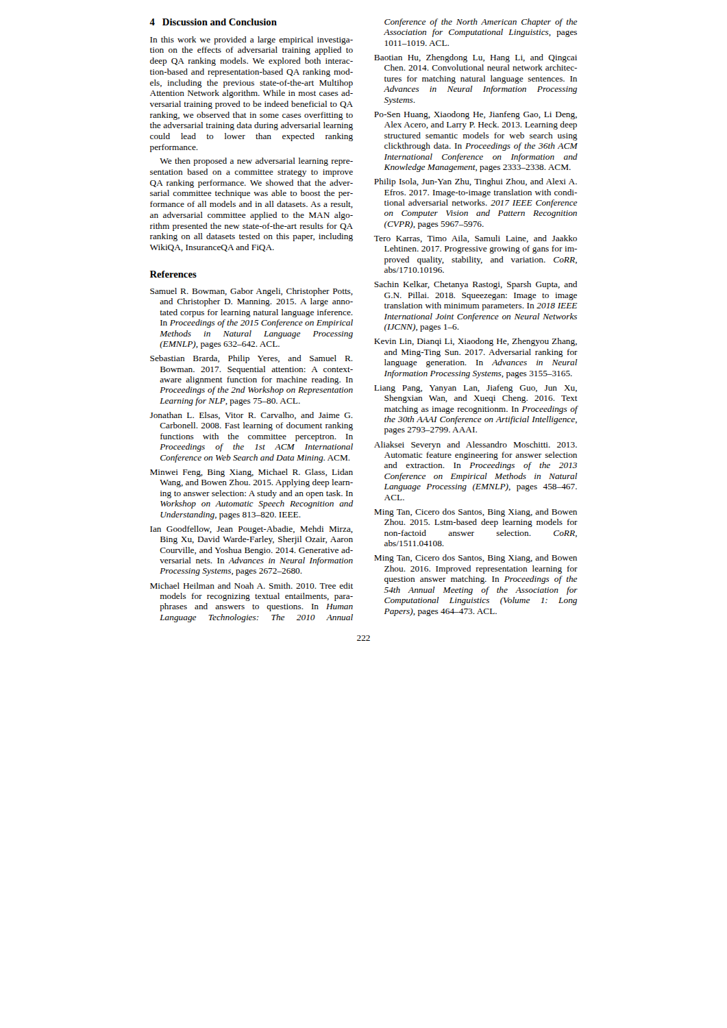4 Discussion and Conclusion
In this work we provided a large empirical investigation on the effects of adversarial training applied to deep QA ranking models. We explored both interaction-based and representation-based QA ranking models, including the previous state-of-the-art Multihop Attention Network algorithm. While in most cases adversarial training proved to be indeed beneficial to QA ranking, we observed that in some cases overfitting to the adversarial training data during adversarial learning could lead to lower than expected ranking performance.
We then proposed a new adversarial learning representation based on a committee strategy to improve QA ranking performance. We showed that the adversarial committee technique was able to boost the performance of all models and in all datasets. As a result, an adversarial committee applied to the MAN algorithm presented the new state-of-the-art results for QA ranking on all datasets tested on this paper, including WikiQA, InsuranceQA and FiQA.
References
Samuel R. Bowman, Gabor Angeli, Christopher Potts, and Christopher D. Manning. 2015. A large annotated corpus for learning natural language inference. In Proceedings of the 2015 Conference on Empirical Methods in Natural Language Processing (EMNLP), pages 632–642. ACL.
Sebastian Brarda, Philip Yeres, and Samuel R. Bowman. 2017. Sequential attention: A context-aware alignment function for machine reading. In Proceedings of the 2nd Workshop on Representation Learning for NLP, pages 75–80. ACL.
Jonathan L. Elsas, Vitor R. Carvalho, and Jaime G. Carbonell. 2008. Fast learning of document ranking functions with the committee perceptron. In Proceedings of the 1st ACM International Conference on Web Search and Data Mining. ACM.
Minwei Feng, Bing Xiang, Michael R. Glass, Lidan Wang, and Bowen Zhou. 2015. Applying deep learning to answer selection: A study and an open task. In Workshop on Automatic Speech Recognition and Understanding, pages 813–820. IEEE.
Ian Goodfellow, Jean Pouget-Abadie, Mehdi Mirza, Bing Xu, David Warde-Farley, Sherjil Ozair, Aaron Courville, and Yoshua Bengio. 2014. Generative adversarial nets. In Advances in Neural Information Processing Systems, pages 2672–2680.
Michael Heilman and Noah A. Smith. 2010. Tree edit models for recognizing textual entailments, paraphrases and answers to questions. In Human Language Technologies: The 2010 Annual Conference of the North American Chapter of the Association for Computational Linguistics, pages 1011–1019. ACL.
Baotian Hu, Zhengdong Lu, Hang Li, and Qingcai Chen. 2014. Convolutional neural network architectures for matching natural language sentences. In Advances in Neural Information Processing Systems.
Po-Sen Huang, Xiaodong He, Jianfeng Gao, Li Deng, Alex Acero, and Larry P. Heck. 2013. Learning deep structured semantic models for web search using clickthrough data. In Proceedings of the 36th ACM International Conference on Information and Knowledge Management, pages 2333–2338. ACM.
Philip Isola, Jun-Yan Zhu, Tinghui Zhou, and Alexi A. Efros. 2017. Image-to-image translation with conditional adversarial networks. 2017 IEEE Conference on Computer Vision and Pattern Recognition (CVPR), pages 5967–5976.
Tero Karras, Timo Aila, Samuli Laine, and Jaakko Lehtinen. 2017. Progressive growing of gans for improved quality, stability, and variation. CoRR, abs/1710.10196.
Sachin Kelkar, Chetanya Rastogi, Sparsh Gupta, and G.N. Pillai. 2018. Squeezegan: Image to image translation with minimum parameters. In 2018 IEEE International Joint Conference on Neural Networks (IJCNN), pages 1–6.
Kevin Lin, Dianqi Li, Xiaodong He, Zhengyou Zhang, and Ming-Ting Sun. 2017. Adversarial ranking for language generation. In Advances in Neural Information Processing Systems, pages 3155–3165.
Liang Pang, Yanyan Lan, Jiafeng Guo, Jun Xu, Shengxian Wan, and Xueqi Cheng. 2016. Text matching as image recognitionm. In Proceedings of the 30th AAAI Conference on Artificial Intelligence, pages 2793–2799. AAAI.
Aliaksei Severyn and Alessandro Moschitti. 2013. Automatic feature engineering for answer selection and extraction. In Proceedings of the 2013 Conference on Empirical Methods in Natural Language Processing (EMNLP), pages 458–467. ACL.
Ming Tan, Cicero dos Santos, Bing Xiang, and Bowen Zhou. 2015. Lstm-based deep learning models for non-factoid answer selection. CoRR, abs/1511.04108.
Ming Tan, Cicero dos Santos, Bing Xiang, and Bowen Zhou. 2016. Improved representation learning for question answer matching. In Proceedings of the 54th Annual Meeting of the Association for Computational Linguistics (Volume 1: Long Papers), pages 464–473. ACL.
222